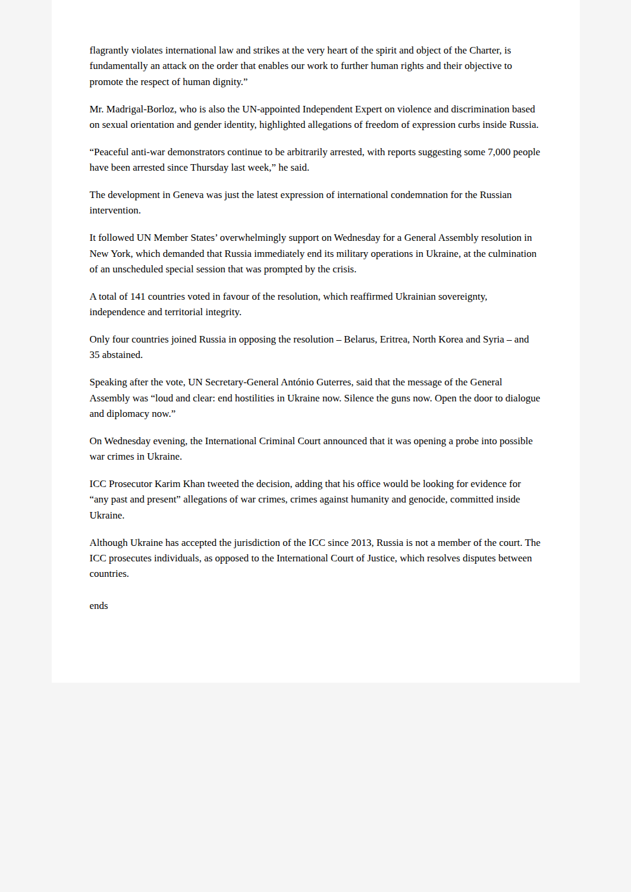flagrantly violates international law and strikes at the very heart of the spirit and object of the Charter, is fundamentally an attack on the order that enables our work to further human rights and their objective to promote the respect of human dignity.”
Mr. Madrigal-Borloz, who is also the UN-appointed Independent Expert on violence and discrimination based on sexual orientation and gender identity, highlighted allegations of freedom of expression curbs inside Russia.
“Peaceful anti-war demonstrators continue to be arbitrarily arrested, with reports suggesting some 7,000 people have been arrested since Thursday last week,” he said.
The development in Geneva was just the latest expression of international condemnation for the Russian intervention.
It followed UN Member States’ overwhelmingly support on Wednesday for a General Assembly resolution in New York, which demanded that Russia immediately end its military operations in Ukraine, at the culmination of an unscheduled special session that was prompted by the crisis.
A total of 141 countries voted in favour of the resolution, which reaffirmed Ukrainian sovereignty, independence and territorial integrity.
Only four countries joined Russia in opposing the resolution – Belarus, Eritrea, North Korea and Syria – and 35 abstained.
Speaking after the vote, UN Secretary-General António Guterres, said that the message of the General Assembly was “loud and clear: end hostilities in Ukraine now. Silence the guns now. Open the door to dialogue and diplomacy now.”
On Wednesday evening, the International Criminal Court announced that it was opening a probe into possible war crimes in Ukraine.
ICC Prosecutor Karim Khan tweeted the decision, adding that his office would be looking for evidence for “any past and present” allegations of war crimes, crimes against humanity and genocide, committed inside Ukraine.
Although Ukraine has accepted the jurisdiction of the ICC since 2013, Russia is not a member of the court. The ICC prosecutes individuals, as opposed to the International Court of Justice, which resolves disputes between countries.
ends